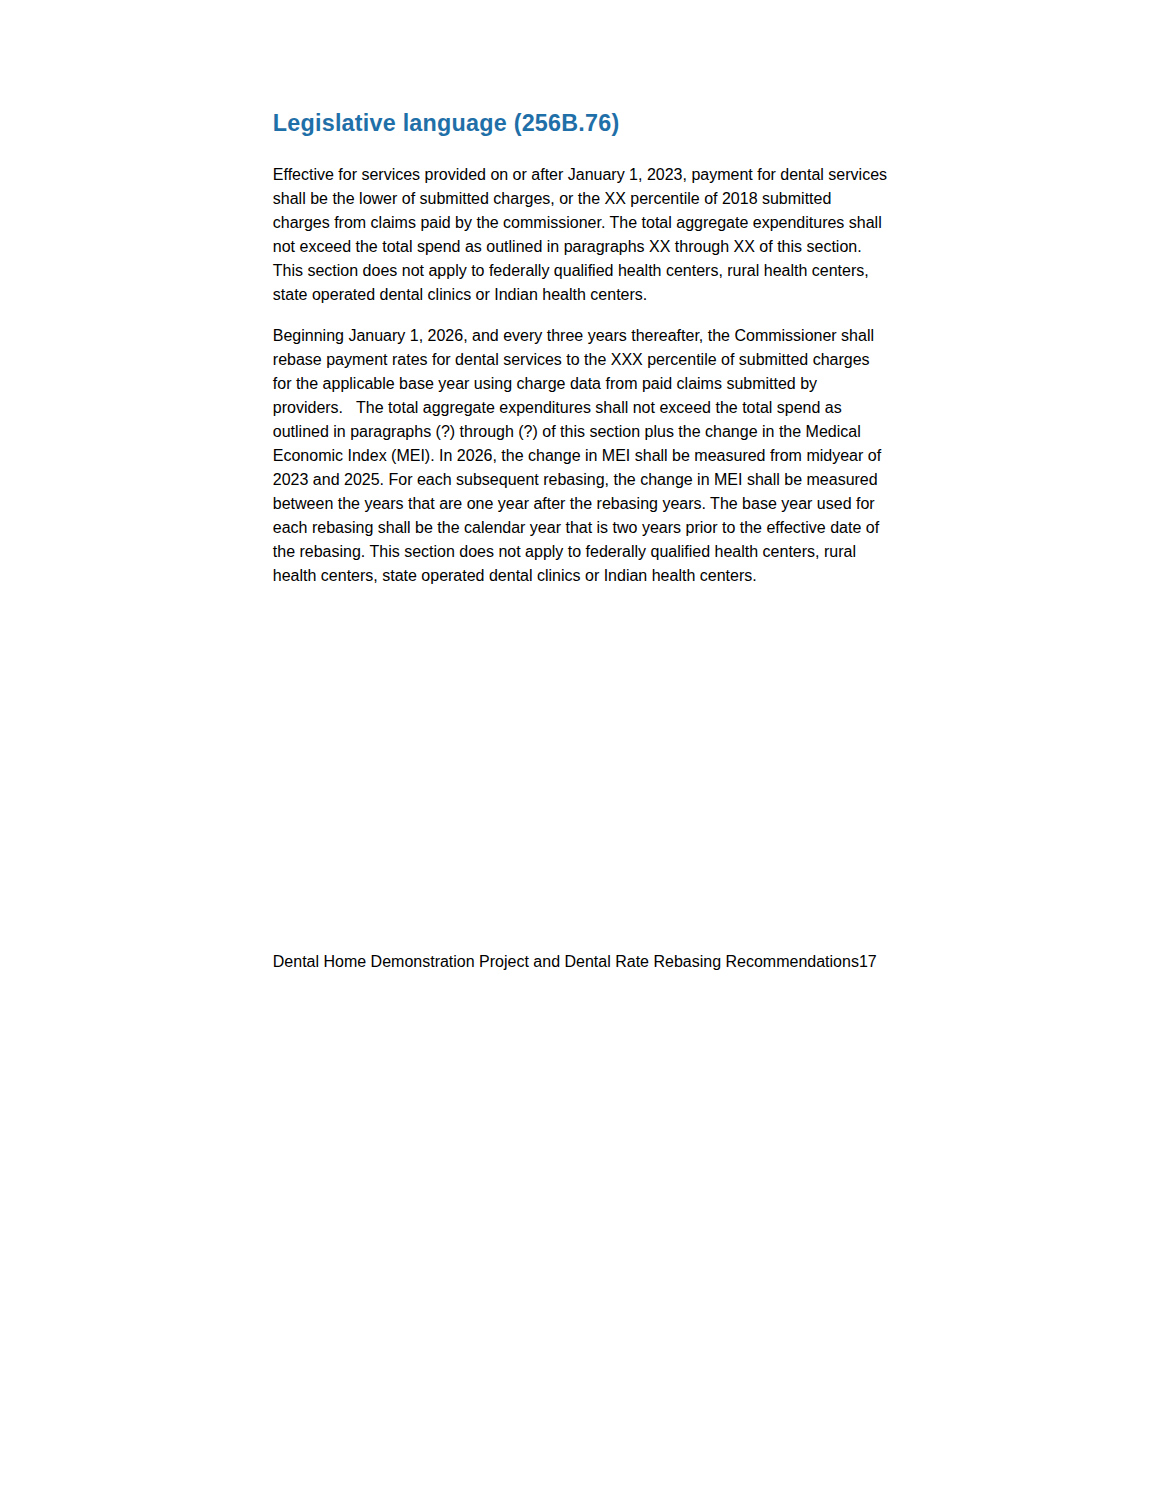Legislative language (256B.76)
Effective for services provided on or after January 1, 2023, payment for dental services shall be the lower of submitted charges, or the XX percentile of 2018 submitted charges from claims paid by the commissioner. The total aggregate expenditures shall not exceed the total spend as outlined in paragraphs XX through XX of this section. This section does not apply to federally qualified health centers, rural health centers, state operated dental clinics or Indian health centers.
Beginning January 1, 2026, and every three years thereafter, the Commissioner shall rebase payment rates for dental services to the XXX percentile of submitted charges for the applicable base year using charge data from paid claims submitted by providers. The total aggregate expenditures shall not exceed the total spend as outlined in paragraphs (?) through (?) of this section plus the change in the Medical Economic Index (MEI). In 2026, the change in MEI shall be measured from midyear of 2023 and 2025. For each subsequent rebasing, the change in MEI shall be measured between the years that are one year after the rebasing years. The base year used for each rebasing shall be the calendar year that is two years prior to the effective date of the rebasing. This section does not apply to federally qualified health centers, rural health centers, state operated dental clinics or Indian health centers.
Dental Home Demonstration Project and Dental Rate Rebasing Recommendations 17